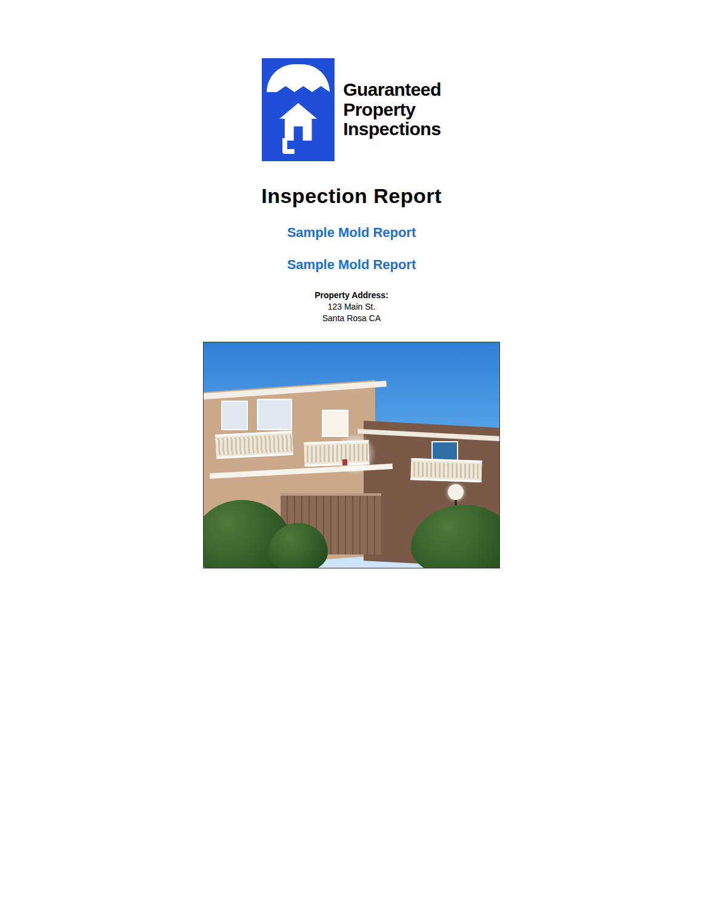Guaranteed
Property
Inspections
Inspection Report
Sample Mold Report
Sample Mold Report
Property Address:
123 Main St.
Santa Rosa CA